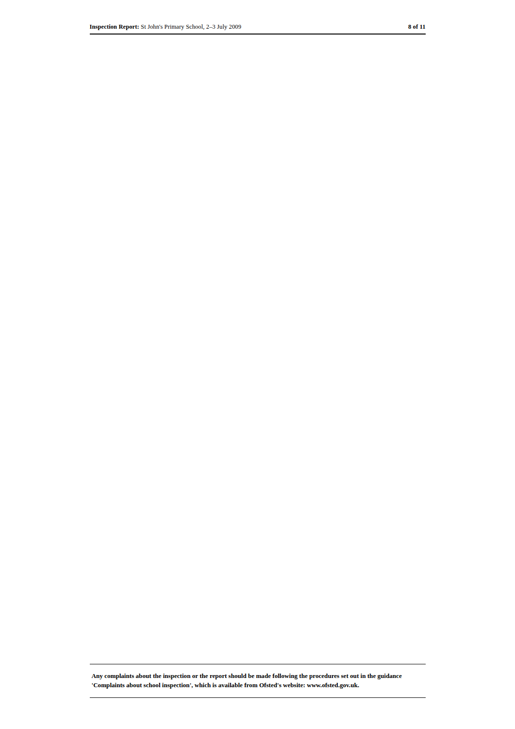Inspection Report: St John's Primary School, 2–3 July 2009
8 of 11
Any complaints about the inspection or the report should be made following the procedures set out in the guidance 'Complaints about school inspection', which is available from Ofsted's website: www.ofsted.gov.uk.